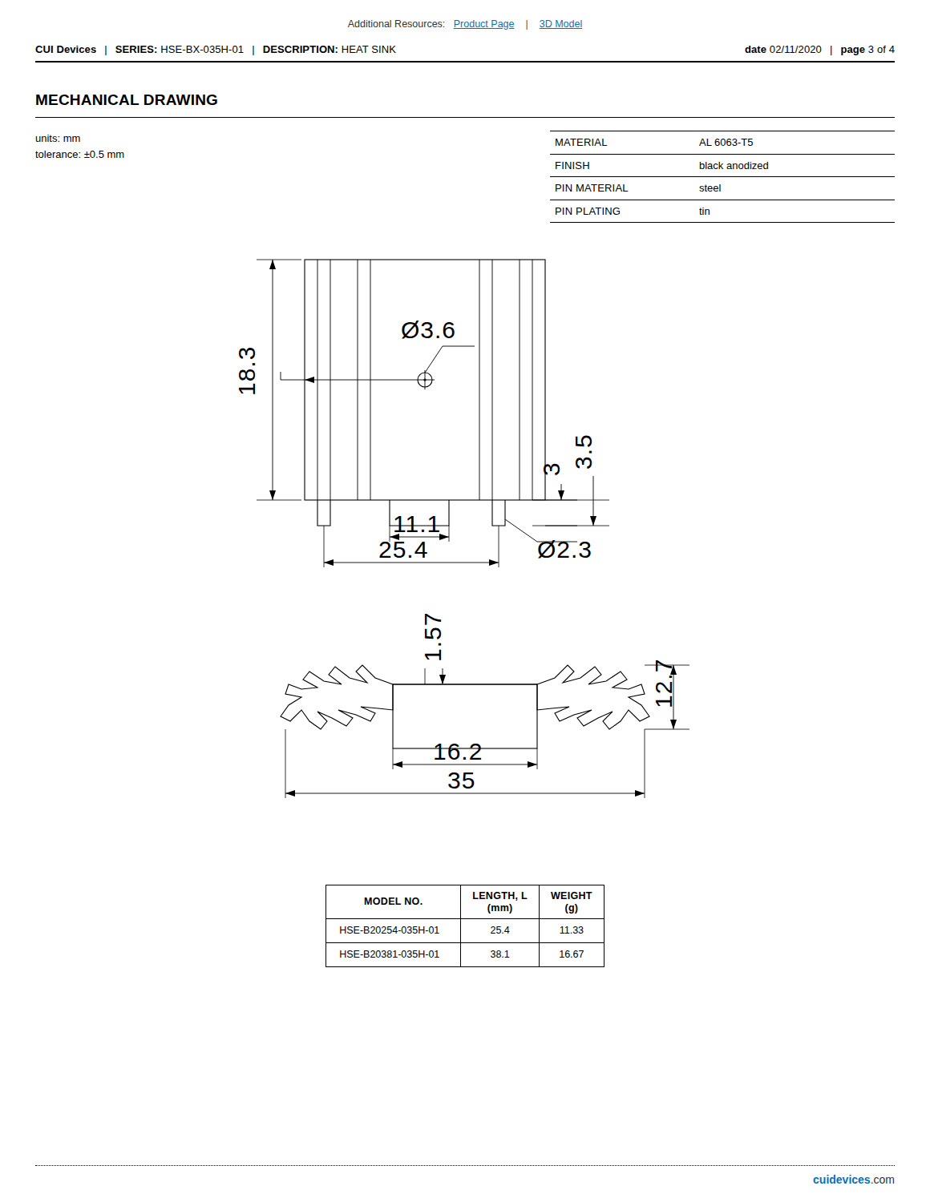Additional Resources: Product Page|3D Model
CUI Devices|SERIES: HSE-BX-035H-01|DESCRIPTION: HEAT SINK
date 02/11/2020|page 3 of 4
MECHANICAL DRAWING
units: mm
tolerance: ±0.5 mm
| MATERIAL | AL 6063-T5 |
| FINISH | black anodized |
| PIN MATERIAL | steel |
| PIN PLATING | tin |
Ø3.6 18.3 11.1 25.4 3 3.5 Ø2.3 1.57 12.7 16.2 35
| MODEL NO. | LENGTH, L (mm) | WEIGHT (g) |
| --- | --- | --- |
| HSE-B20254-035H-01 | 25.4 | 11.33 |
| HSE-B20381-035H-01 | 38.1 | 16.67 |
cuidevices.com